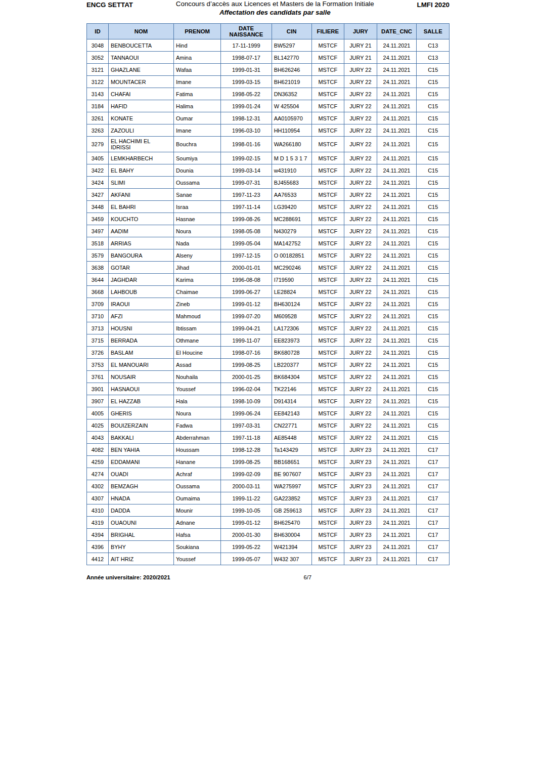ENCG SETTAT
Concours d’accès aux Licences et Masters de la Formation Initiale
Affectation des candidats par salle
LMFI 2020
| ID | NOM | PRENOM | DATE NAISSANCE | CIN | FILIERE | JURY | DATE_CNC | SALLE |
| --- | --- | --- | --- | --- | --- | --- | --- | --- |
| 3048 | BENBOUCETTA | Hind | 17-11-1999 | BW5297 | MSTCF | JURY 21 | 24.11.2021 | C13 |
| 3052 | TANNAOUI | Amina | 1998-07-17 | BL142770 | MSTCF | JURY 21 | 24.11.2021 | C13 |
| 3121 | GHAZLANE | Wafaa | 1999-01-31 | BH626246 | MSTCF | JURY 22 | 24.11.2021 | C15 |
| 3122 | MOUNTACER | Imane | 1999-03-15 | BH621019 | MSTCF | JURY 22 | 24.11.2021 | C15 |
| 3143 | CHAFAI | Fatima | 1998-05-22 | DN36352 | MSTCF | JURY 22 | 24.11.2021 | C15 |
| 3184 | HAFID | Halima | 1999-01-24 | W 425504 | MSTCF | JURY 22 | 24.11.2021 | C15 |
| 3261 | KONATE | Oumar | 1998-12-31 | AA0105970 | MSTCF | JURY 22 | 24.11.2021 | C15 |
| 3263 | ZAZOULI | Imane | 1996-03-10 | HH110954 | MSTCF | JURY 22 | 24.11.2021 | C15 |
| 3279 | EL HACHIMI EL IDRISSI | Bouchra | 1998-01-16 | WA266180 | MSTCF | JURY 22 | 24.11.2021 | C15 |
| 3405 | LEMKHARBECH | Soumiya | 1999-02-15 | M D 1 5 3 1 7 | MSTCF | JURY 22 | 24.11.2021 | C15 |
| 3422 | EL BAHY | Dounia | 1999-03-14 | w431910 | MSTCF | JURY 22 | 24.11.2021 | C15 |
| 3424 | SLIMI | Oussama | 1999-07-31 | BJ455683 | MSTCF | JURY 22 | 24.11.2021 | C15 |
| 3427 | AKFANI | Sanae | 1997-11-23 | AA76533 | MSTCF | JURY 22 | 24.11.2021 | C15 |
| 3448 | EL BAHRI | Israa | 1997-11-14 | LG39420 | MSTCF | JURY 22 | 24.11.2021 | C15 |
| 3459 | KOUCHTO | Hasnae | 1999-08-26 | MC288691 | MSTCF | JURY 22 | 24.11.2021 | C15 |
| 3497 | AADIM | Noura | 1998-05-08 | N430279 | MSTCF | JURY 22 | 24.11.2021 | C15 |
| 3518 | ARRIAS | Nada | 1999-05-04 | MA142752 | MSTCF | JURY 22 | 24.11.2021 | C15 |
| 3579 | BANGOURA | Alseny | 1997-12-15 | O 00182851 | MSTCF | JURY 22 | 24.11.2021 | C15 |
| 3638 | GOTAR | Jihad | 2000-01-01 | MC290246 | MSTCF | JURY 22 | 24.11.2021 | C15 |
| 3644 | JAGHDAR | Karima | 1996-08-08 | I719590 | MSTCF | JURY 22 | 24.11.2021 | C15 |
| 3668 | LAHBOUB | Chaimae | 1999-06-27 | LE28824 | MSTCF | JURY 22 | 24.11.2021 | C15 |
| 3709 | IRAOUI | Zineb | 1999-01-12 | BH630124 | MSTCF | JURY 22 | 24.11.2021 | C15 |
| 3710 | AFZI | Mahmoud | 1999-07-20 | M609528 | MSTCF | JURY 22 | 24.11.2021 | C15 |
| 3713 | HOUSNI | Ibtissam | 1999-04-21 | LA172306 | MSTCF | JURY 22 | 24.11.2021 | C15 |
| 3715 | BERRADA | Othmane | 1999-11-07 | EE823973 | MSTCF | JURY 22 | 24.11.2021 | C15 |
| 3726 | BASLAM | El Houcine | 1998-07-16 | BK680728 | MSTCF | JURY 22 | 24.11.2021 | C15 |
| 3753 | EL MANOUARI | Assad | 1999-08-25 | LB220377 | MSTCF | JURY 22 | 24.11.2021 | C15 |
| 3761 | NOUSAIR | Nouhaila | 2000-01-25 | BK684304 | MSTCF | JURY 22 | 24.11.2021 | C15 |
| 3901 | HASNAOUI | Youssef | 1996-02-04 | TK22146 | MSTCF | JURY 22 | 24.11.2021 | C15 |
| 3907 | EL HAZZAB | Hala | 1998-10-09 | D914314 | MSTCF | JURY 22 | 24.11.2021 | C15 |
| 4005 | GHERIS | Noura | 1999-06-24 | EE842143 | MSTCF | JURY 22 | 24.11.2021 | C15 |
| 4025 | BOUIZERZAIN | Fadwa | 1997-03-31 | CN22771 | MSTCF | JURY 22 | 24.11.2021 | C15 |
| 4043 | BAKKALI | Abderrahman | 1997-11-18 | AE85448 | MSTCF | JURY 22 | 24.11.2021 | C15 |
| 4082 | BEN YAHIA | Houssam | 1998-12-28 | Ta143429 | MSTCF | JURY 23 | 24.11.2021 | C17 |
| 4259 | EDDAMANI | Hanane | 1999-08-25 | BB168651 | MSTCF | JURY 23 | 24.11.2021 | C17 |
| 4274 | OUADI | Achraf | 1999-02-09 | BE 907607 | MSTCF | JURY 23 | 24.11.2021 | C17 |
| 4302 | BEMZAGH | Oussama | 2000-03-11 | WA275997 | MSTCF | JURY 23 | 24.11.2021 | C17 |
| 4307 | HNADA | Oumaima | 1999-11-22 | GA223852 | MSTCF | JURY 23 | 24.11.2021 | C17 |
| 4310 | DADDA | Mounir | 1999-10-05 | GB 259613 | MSTCF | JURY 23 | 24.11.2021 | C17 |
| 4319 | OUAOUNI | Adnane | 1999-01-12 | BH625470 | MSTCF | JURY 23 | 24.11.2021 | C17 |
| 4394 | BRIGHAL | Hafsa | 2000-01-30 | BH630004 | MSTCF | JURY 23 | 24.11.2021 | C17 |
| 4396 | BYHY | Soukiana | 1999-05-22 | W421394 | MSTCF | JURY 23 | 24.11.2021 | C17 |
| 4412 | AIT HRIZ | Youssef | 1999-05-07 | W432 307 | MSTCF | JURY 23 | 24.11.2021 | C17 |
Année universitaire: 2020/2021
6/7